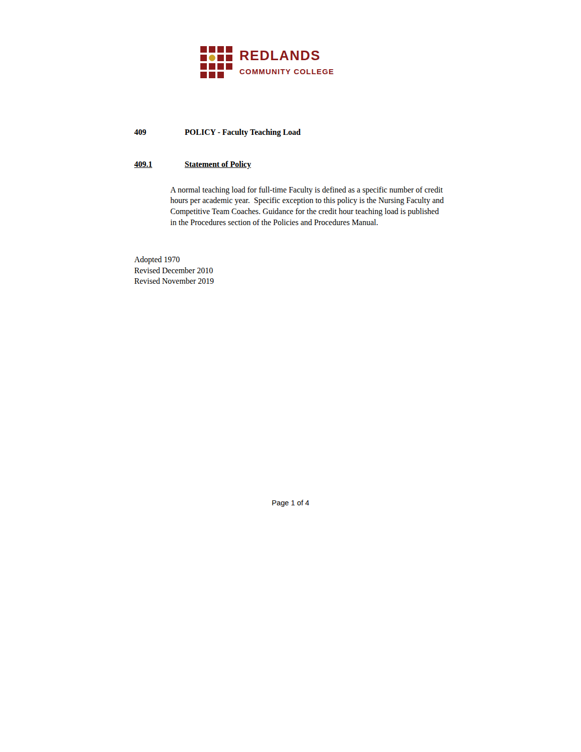REDLANDS COMMUNITY COLLEGE
409 POLICY - Faculty Teaching Load
409.1 Statement of Policy
A normal teaching load for full-time Faculty is defined as a specific number of credit hours per academic year. Specific exception to this policy is the Nursing Faculty and Competitive Team Coaches. Guidance for the credit hour teaching load is published in the Procedures section of the Policies and Procedures Manual.
Adopted 1970
Revised December 2010
Revised November 2019
Page 1 of 4